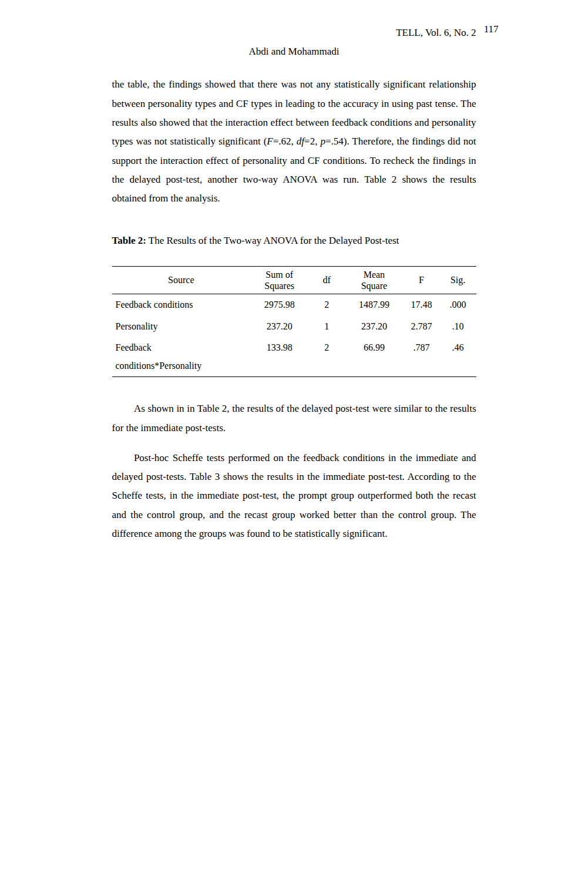117
TELL, Vol. 6, No. 2
Abdi and Mohammadi
the table, the findings showed that there was not any statistically significant relationship between personality types and CF types in leading to the accuracy in using past tense. The results also showed that the interaction effect between feedback conditions and personality types was not statistically significant (F=.62, df=2, p=.54). Therefore, the findings did not support the interaction effect of personality and CF conditions. To recheck the findings in the delayed post-test, another two-way ANOVA was run. Table 2 shows the results obtained from the analysis.
Table 2: The Results of the Two-way ANOVA for the Delayed Post-test
| Source | Sum of Squares | df | Mean Square | F | Sig. |
| --- | --- | --- | --- | --- | --- |
| Feedback conditions | 2975.98 | 2 | 1487.99 | 17.48 | .000 |
| Personality | 237.20 | 1 | 237.20 | 2.787 | .10 |
| Feedback conditions*Personality | 133.98 | 2 | 66.99 | .787 | .46 |
As shown in in Table 2, the results of the delayed post-test were similar to the results for the immediate post-tests.
Post-hoc Scheffe tests performed on the feedback conditions in the immediate and delayed post-tests. Table 3 shows the results in the immediate post-test. According to the Scheffe tests, in the immediate post-test, the prompt group outperformed both the recast and the control group, and the recast group worked better than the control group. The difference among the groups was found to be statistically significant.